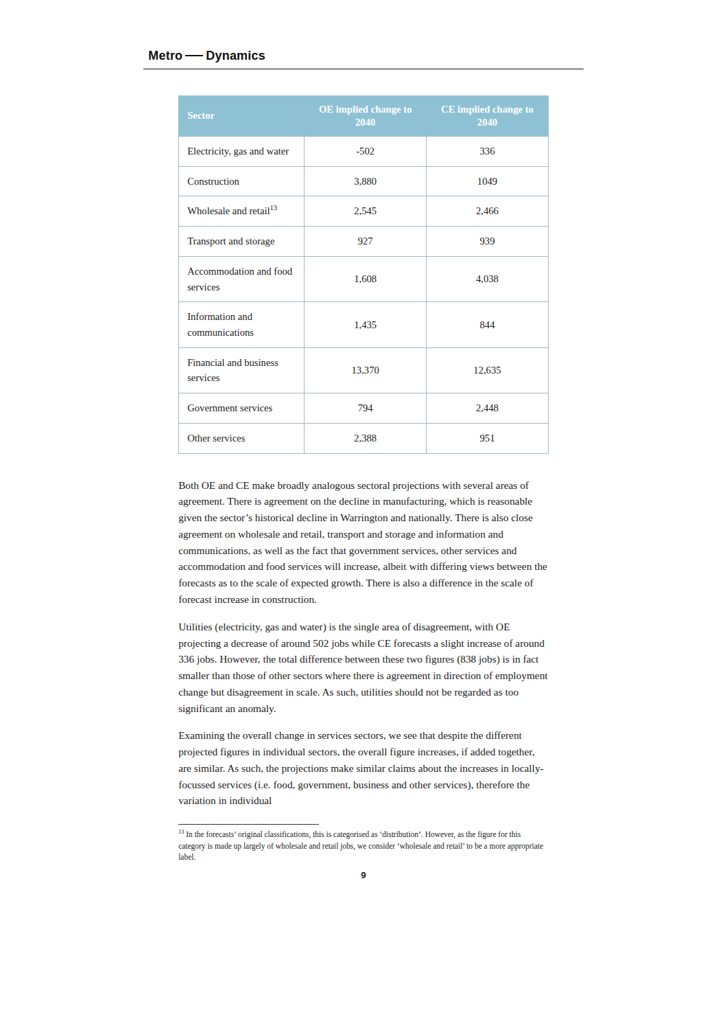Metro Dynamics
| Sector | OE implied change to 2040 | CE implied change to 2040 |
| --- | --- | --- |
| Electricity, gas and water | -502 | 336 |
| Construction | 3,880 | 1049 |
| Wholesale and retail 13 | 2,545 | 2,466 |
| Transport and storage | 927 | 939 |
| Accommodation and food services | 1,608 | 4,038 |
| Information and communications | 1,435 | 844 |
| Financial and business services | 13,370 | 12,635 |
| Government services | 794 | 2,448 |
| Other services | 2,388 | 951 |
Both OE and CE make broadly analogous sectoral projections with several areas of agreement. There is agreement on the decline in manufacturing, which is reasonable given the sector’s historical decline in Warrington and nationally. There is also close agreement on wholesale and retail, transport and storage and information and communications, as well as the fact that government services, other services and accommodation and food services will increase, albeit with differing views between the forecasts as to the scale of expected growth. There is also a difference in the scale of forecast increase in construction.
Utilities (electricity, gas and water) is the single area of disagreement, with OE projecting a decrease of around 502 jobs while CE forecasts a slight increase of around 336 jobs. However, the total difference between these two figures (838 jobs) is in fact smaller than those of other sectors where there is agreement in direction of employment change but disagreement in scale. As such, utilities should not be regarded as too significant an anomaly.
Examining the overall change in services sectors, we see that despite the different projected figures in individual sectors, the overall figure increases, if added together, are similar. As such, the projections make similar claims about the increases in locally-focussed services (i.e. food, government, business and other services), therefore the variation in individual
13 In the forecasts’ original classifications, this is categorised as ‘distribution’. However, as the figure for this category is made up largely of wholesale and retail jobs, we consider ‘wholesale and retail’ to be a more appropriate label.
9